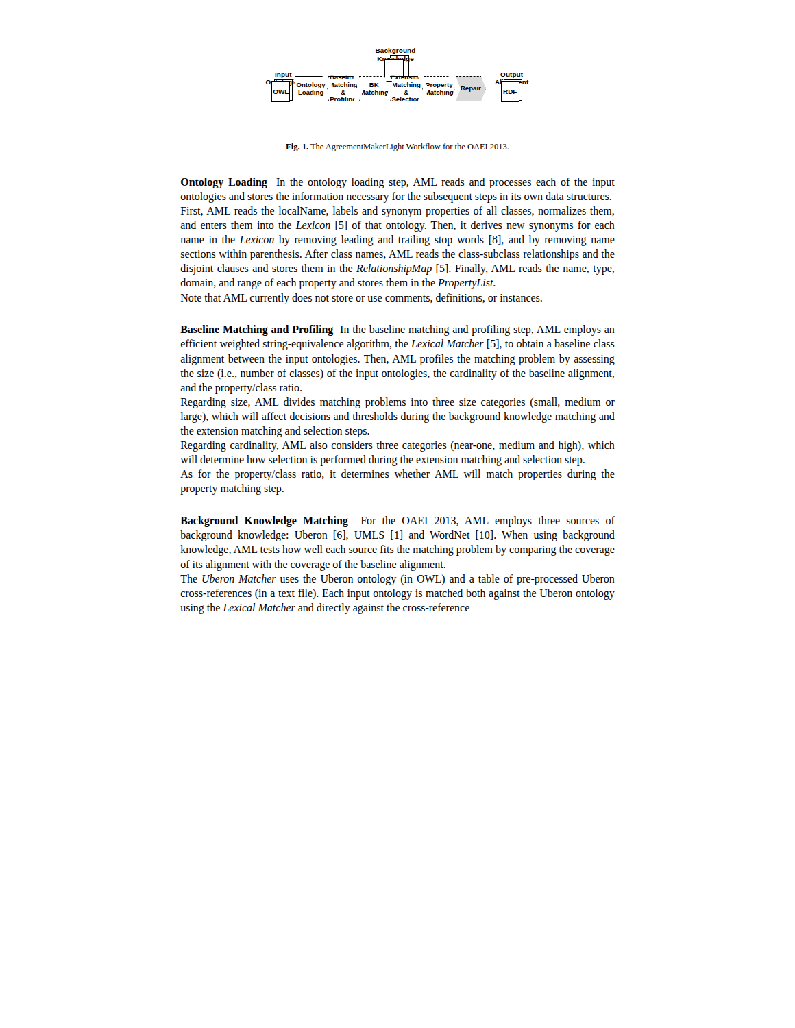Background
Knowledge
Input
Ontologies
OWL
Ontology
Loading
Baseline
Matching
&
Profiling
BK
Matching
Extension
Matching
&
Selection
Property
Matching
Repair
Output
Alignment
RDF
Fig. 1. The AgreementMakerLight Workflow for the OAEI 2013.
Ontology Loading
In the ontology loading step, AML reads and processes each of the input ontologies and stores the information necessary for the subsequent steps in its own data structures.
First, AML reads the localName, labels and synonym properties of all classes, normalizes them, and enters them into the Lexicon [5] of that ontology. Then, it derives new synonyms for each name in the Lexicon by removing leading and trailing stop words [8], and by removing name sections within parenthesis. After class names, AML reads the class-subclass relationships and the disjoint clauses and stores them in the RelationshipMap [5]. Finally, AML reads the name, type, domain, and range of each property and stores them in the PropertyList.
Note that AML currently does not store or use comments, definitions, or instances.
Baseline Matching and Profiling
In the baseline matching and profiling step, AML employs an efficient weighted string-equivalence algorithm, the Lexical Matcher [5], to obtain a baseline class alignment between the input ontologies. Then, AML profiles the matching problem by assessing the size (i.e., number of classes) of the input ontologies, the cardinality of the baseline alignment, and the property/class ratio.
Regarding size, AML divides matching problems into three size categories (small, medium or large), which will affect decisions and thresholds during the background knowledge matching and the extension matching and selection steps.
Regarding cardinality, AML also considers three categories (near-one, medium and high), which will determine how selection is performed during the extension matching and selection step.
As for the property/class ratio, it determines whether AML will match properties during the property matching step.
Background Knowledge Matching
For the OAEI 2013, AML employs three sources of background knowledge: Uberon [6], UMLS [1] and WordNet [10]. When using background knowledge, AML tests how well each source fits the matching problem by comparing the coverage of its alignment with the coverage of the baseline alignment.
The Uberon Matcher uses the Uberon ontology (in OWL) and a table of pre-processed Uberon cross-references (in a text file). Each input ontology is matched both against the Uberon ontology using the Lexical Matcher and directly against the cross-reference